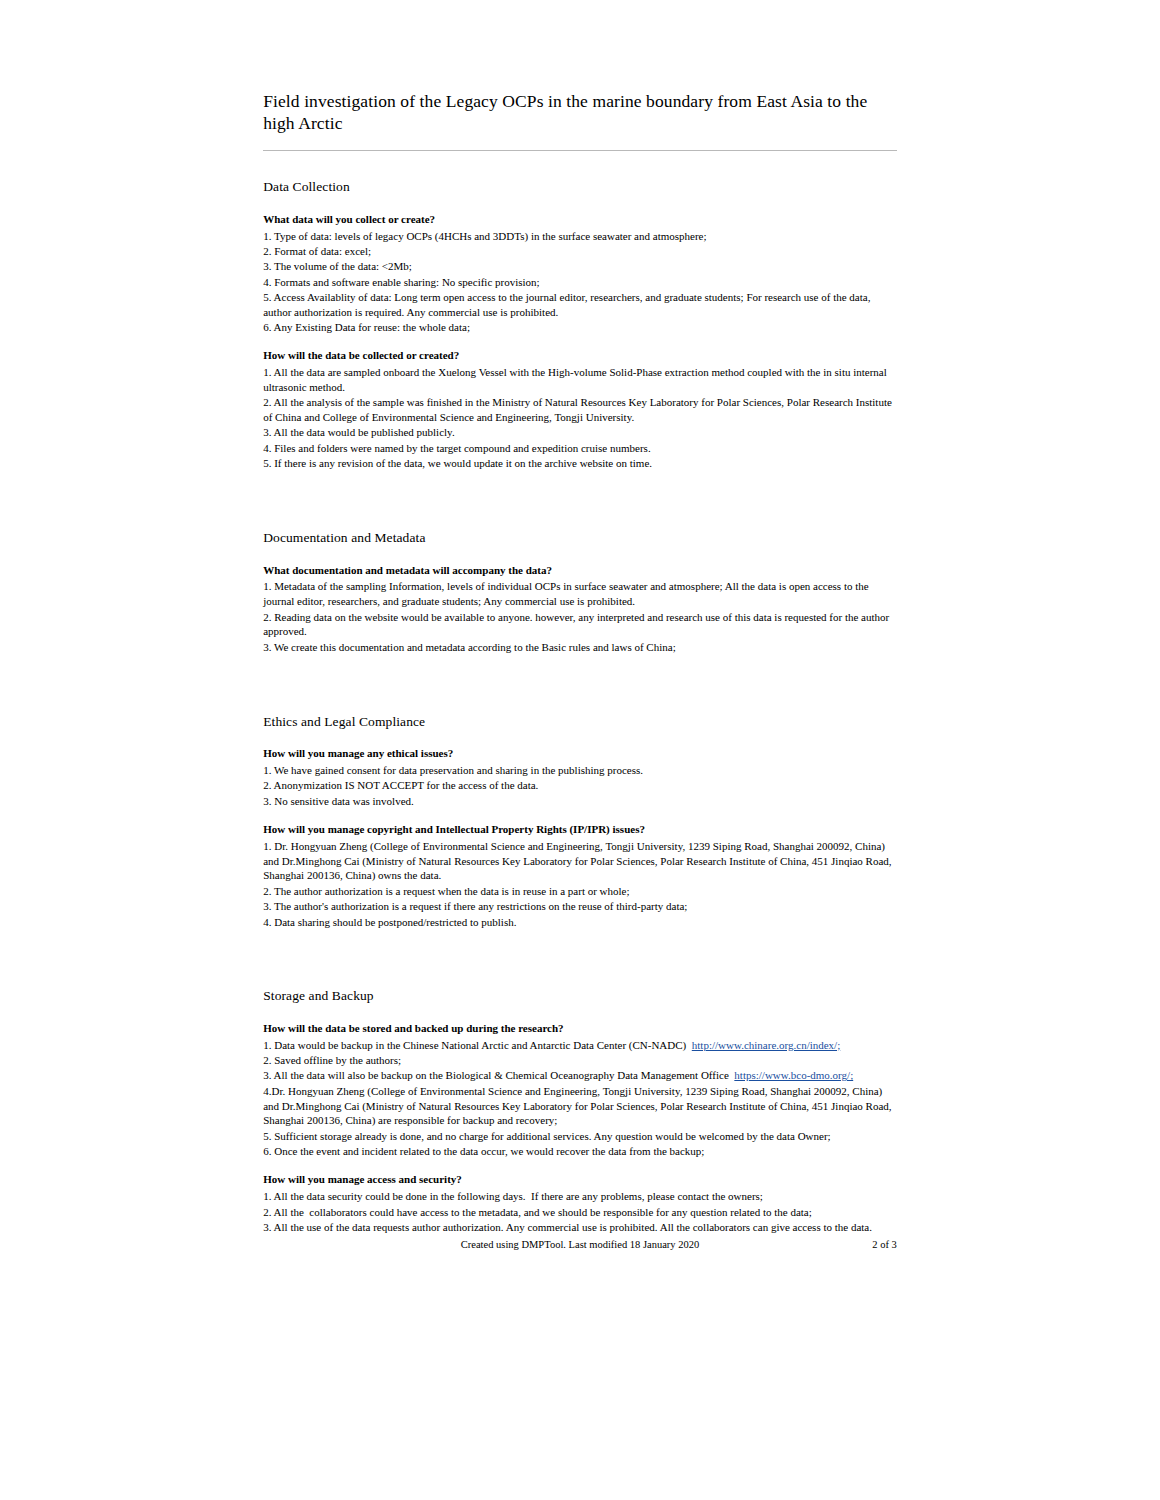Field investigation of the Legacy OCPs in the marine boundary from East Asia to the high Arctic
Data Collection
What data will you collect or create?
1. Type of data: levels of legacy OCPs (4HCHs and 3DDTs) in the surface seawater and atmosphere;
2. Format of data: excel;
3. The volume of the data: <2Mb;
4. Formats and software enable sharing: No specific provision;
5. Access Availablity of data: Long term open access to the journal editor, researchers, and graduate students; For research use of the data, author authorization is required. Any commercial use is prohibited.
6. Any Existing Data for reuse: the whole data;
How will the data be collected or created?
1. All the data are sampled onboard the Xuelong Vessel with the High-volume Solid-Phase extraction method coupled with the in situ internal ultrasonic method.
2. All the analysis of the sample was finished in the Ministry of Natural Resources Key Laboratory for Polar Sciences, Polar Research Institute of China and College of Environmental Science and Engineering, Tongji University.
3. All the data would be published publicly.
4. Files and folders were named by the target compound and expedition cruise numbers.
5. If there is any revision of the data, we would update it on the archive website on time.
Documentation and Metadata
What documentation and metadata will accompany the data?
1. Metadata of the sampling Information, levels of individual OCPs in surface seawater and atmosphere; All the data is open access to the journal editor, researchers, and graduate students; Any commercial use is prohibited.
2. Reading data on the website would be available to anyone. however, any interpreted and research use of this data is requested for the author approved.
3. We create this documentation and metadata according to the Basic rules and laws of China;
Ethics and Legal Compliance
How will you manage any ethical issues?
1. We have gained consent for data preservation and sharing in the publishing process.
2. Anonymization IS NOT ACCEPT for the access of the data.
3. No sensitive data was involved.
How will you manage copyright and Intellectual Property Rights (IP/IPR) issues?
1. Dr. Hongyuan Zheng (College of Environmental Science and Engineering, Tongji University, 1239 Siping Road, Shanghai 200092, China) and Dr.Minghong Cai (Ministry of Natural Resources Key Laboratory for Polar Sciences, Polar Research Institute of China, 451 Jinqiao Road, Shanghai 200136, China) owns the data.
2. The author authorization is a request when the data is in reuse in a part or whole;
3. The author's authorization is a request if there any restrictions on the reuse of third-party data;
4. Data sharing should be postponed/restricted to publish.
Storage and Backup
How will the data be stored and backed up during the research?
1. Data would be backup in the Chinese National Arctic and Antarctic Data Center (CN-NADC) http://www.chinare.org.cn/index/;
2. Saved offline by the authors;
3. All the data will also be backup on the Biological & Chemical Oceanography Data Management Office https://www.bco-dmo.org/;
4.Dr. Hongyuan Zheng (College of Environmental Science and Engineering, Tongji University, 1239 Siping Road, Shanghai 200092, China) and Dr.Minghong Cai (Ministry of Natural Resources Key Laboratory for Polar Sciences, Polar Research Institute of China, 451 Jinqiao Road, Shanghai 200136, China) are responsible for backup and recovery;
5. Sufficient storage already is done, and no charge for additional services. Any question would be welcomed by the data Owner;
6. Once the event and incident related to the data occur, we would recover the data from the backup;
How will you manage access and security?
1. All the data security could be done in the following days. If there are any problems, please contact the owners;
2. All the collaborators could have access to the metadata, and we should be responsible for any question related to the data;
3. All the use of the data requests author authorization. Any commercial use is prohibited. All the collaborators can give access to the data.
Created using DMPTool. Last modified 18 January 2020
2 of 3